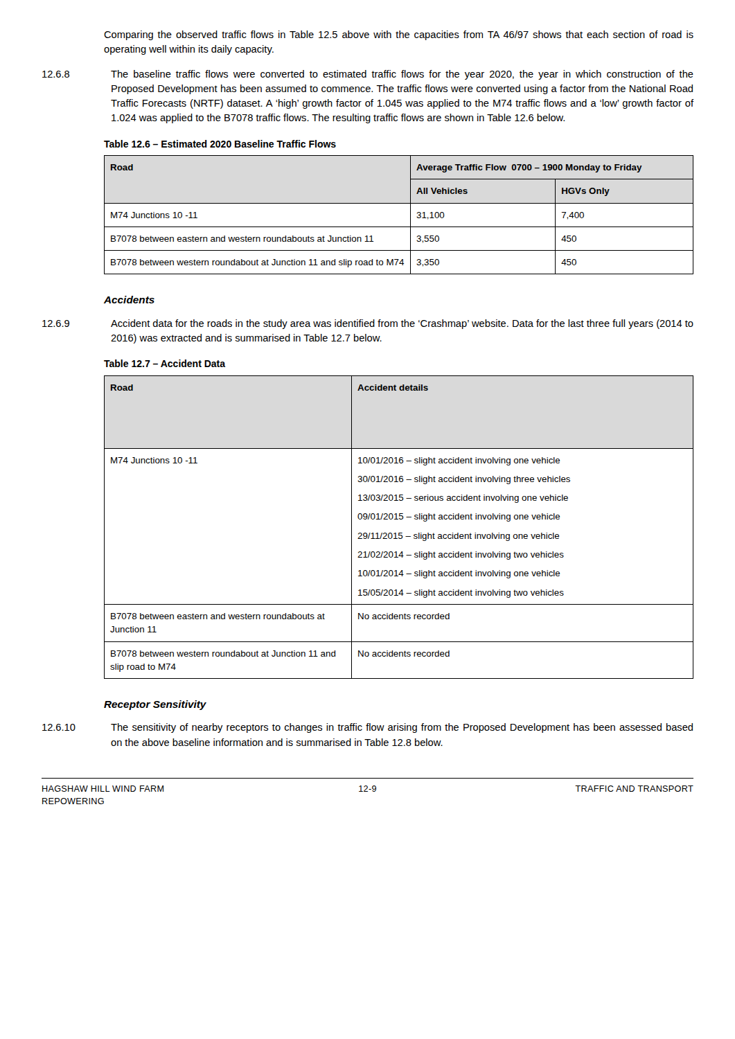Comparing the observed traffic flows in Table 12.5 above with the capacities from TA 46/97 shows that each section of road is operating well within its daily capacity.
12.6.8
The baseline traffic flows were converted to estimated traffic flows for the year 2020, the year in which construction of the Proposed Development has been assumed to commence. The traffic flows were converted using a factor from the National Road Traffic Forecasts (NRTF) dataset. A ‘high’ growth factor of 1.045 was applied to the M74 traffic flows and a ‘low’ growth factor of 1.024 was applied to the B7078 traffic flows. The resulting traffic flows are shown in Table 12.6 below.
Table 12.6 – Estimated 2020 Baseline Traffic Flows
| Road | Average Traffic Flow 0700 – 1900 Monday to Friday |
| --- | --- |
| All Vehicles | HGVs Only |
| M74 Junctions 10 -11 | 31,100 | 7,400 |
| B7078 between eastern and western roundabouts at Junction 11 | 3,550 | 450 |
| B7078 between western roundabout at Junction 11 and slip road to M74 | 3,350 | 450 |
Accidents
12.6.9
Accident data for the roads in the study area was identified from the ‘Crashmap’ website. Data for the last three full years (2014 to 2016) was extracted and is summarised in Table 12.7 below.
Table 12.7 – Accident Data
| Road | Accident details |
| --- | --- |
| M74 Junctions 10 -11 | 10/01/2016 – slight accident involving one vehicle 30/01/2016 – slight accident involving three vehicles 13/03/2015 – serious accident involving one vehicle 09/01/2015 – slight accident involving one vehicle 29/11/2015 – slight accident involving one vehicle 21/02/2014 – slight accident involving two vehicles 10/01/2014 – slight accident involving one vehicle 15/05/2014 – slight accident involving two vehicles |
| B7078 between eastern and western roundabouts at Junction 11 | No accidents recorded |
| B7078 between western roundabout at Junction 11 and slip road to M74 | No accidents recorded |
Receptor Sensitivity
12.6.10
The sensitivity of nearby receptors to changes in traffic flow arising from the Proposed Development has been assessed based on the above baseline information and is summarised in Table 12.8 below.
HAGSHAW HILL WIND FARM
REPOWERING
12-9
TRAFFIC AND TRANSPORT